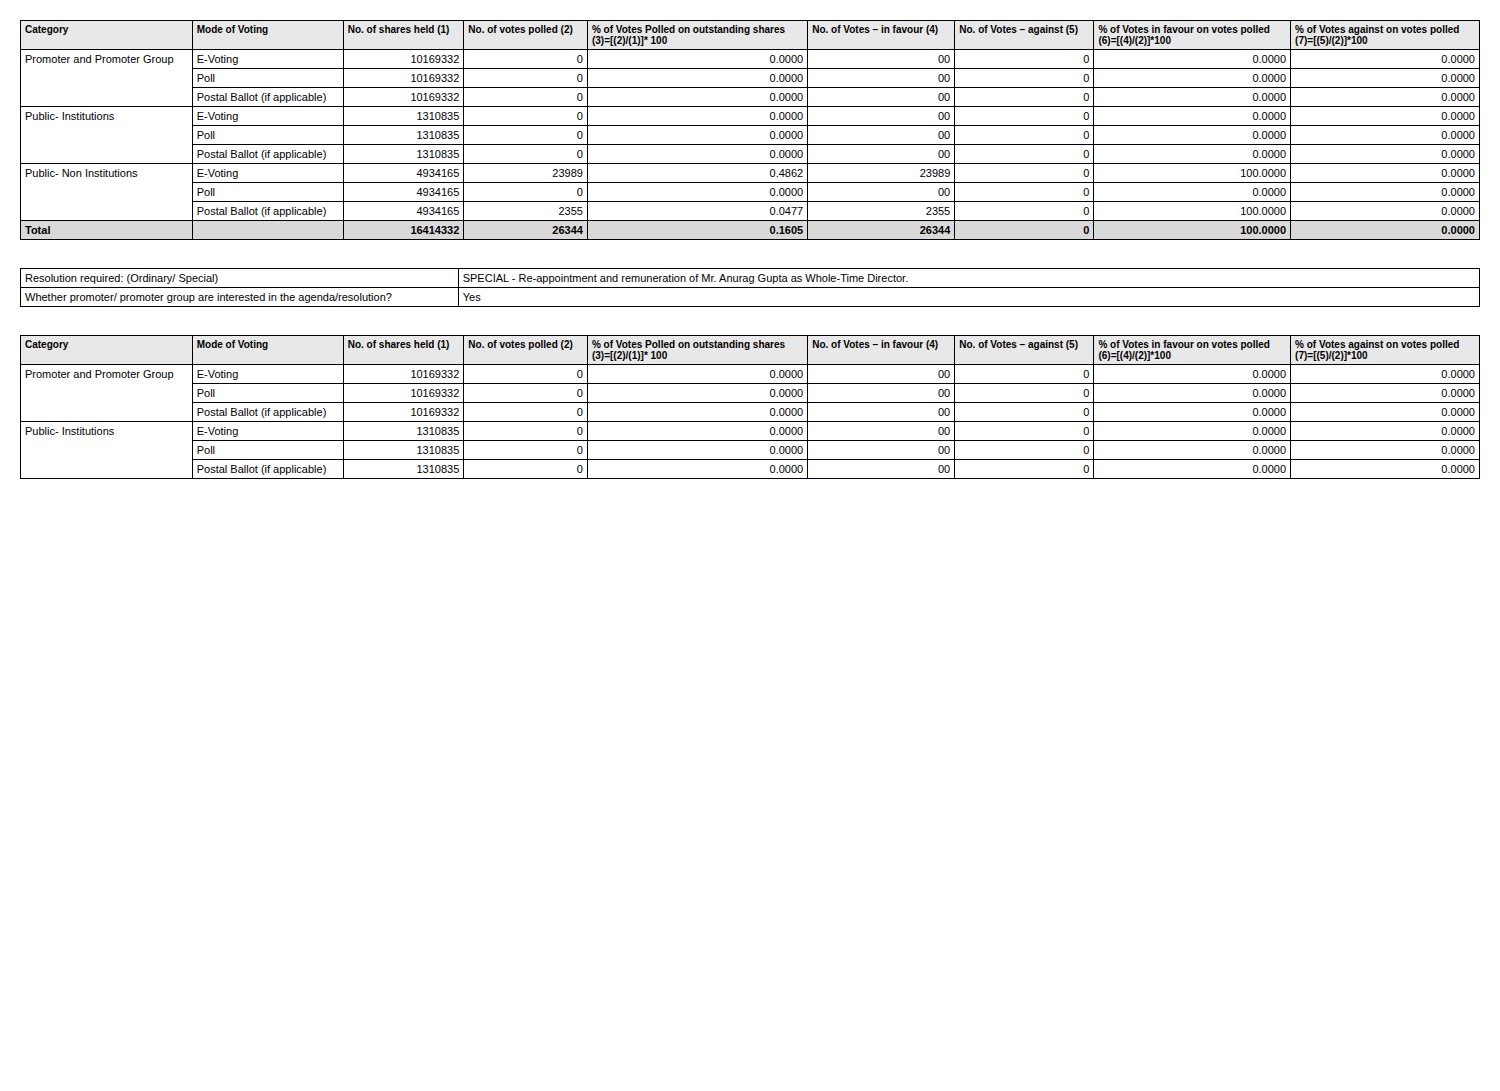| Category | Mode of Voting | No. of shares held (1) | No. of votes polled (2) | % of Votes Polled on outstanding shares (3)=[(2)/(1)]* 100 | No. of Votes – in favour (4) | No. of Votes – against (5) | % of Votes in favour on votes polled (6)=[(4)/(2)]*100 | % of Votes against on votes polled (7)=[(5)/(2)]*100 |
| --- | --- | --- | --- | --- | --- | --- | --- | --- |
| Promoter and Promoter Group | E-Voting | 10169332 | 0 | 0.0000 | 00 | 0 | 0.0000 | 0.0000 |
| Poll | 10169332 | 0 | 0.0000 | 00 | 0 | 0.0000 | 0.0000 |
| Postal Ballot (if applicable) | 10169332 | 0 | 0.0000 | 00 | 0 | 0.0000 | 0.0000 |
| Public- Institutions | E-Voting | 1310835 | 0 | 0.0000 | 00 | 0 | 0.0000 | 0.0000 |
| Poll | 1310835 | 0 | 0.0000 | 00 | 0 | 0.0000 | 0.0000 |
| Postal Ballot (if applicable) | 1310835 | 0 | 0.0000 | 00 | 0 | 0.0000 | 0.0000 |
| Public- Non Institutions | E-Voting | 4934165 | 23989 | 0.4862 | 23989 | 0 | 100.0000 | 0.0000 |
| Poll | 4934165 | 0 | 0.0000 | 00 | 0 | 0.0000 | 0.0000 |
| Postal Ballot (if applicable) | 4934165 | 2355 | 0.0477 | 2355 | 0 | 100.0000 | 0.0000 |
| Total | | 16414332 | 26344 | 0.1605 | 26344 | 0 | 100.0000 | 0.0000 |
| Resolution required: (Ordinary/ Special) | SPECIAL - Re-appointment and remuneration of Mr. Anurag Gupta as Whole-Time Director. |
| Whether promoter/ promoter group are interested in the agenda/resolution? | Yes |
| Category | Mode of Voting | No. of shares held (1) | No. of votes polled (2) | % of Votes Polled on outstanding shares (3)=[(2)/(1)]* 100 | No. of Votes – in favour (4) | No. of Votes – against (5) | % of Votes in favour on votes polled (6)=[(4)/(2)]*100 | % of Votes against on votes polled (7)=[(5)/(2)]*100 |
| --- | --- | --- | --- | --- | --- | --- | --- | --- |
| Promoter and Promoter Group | E-Voting | 10169332 | 0 | 0.0000 | 00 | 0 | 0.0000 | 0.0000 |
| Poll | 10169332 | 0 | 0.0000 | 00 | 0 | 0.0000 | 0.0000 |
| Postal Ballot (if applicable) | 10169332 | 0 | 0.0000 | 00 | 0 | 0.0000 | 0.0000 |
| Public- Institutions | E-Voting | 1310835 | 0 | 0.0000 | 00 | 0 | 0.0000 | 0.0000 |
| Poll | 1310835 | 0 | 0.0000 | 00 | 0 | 0.0000 | 0.0000 |
| Postal Ballot (if applicable) | 1310835 | 0 | 0.0000 | 00 | 0 | 0.0000 | 0.0000 |